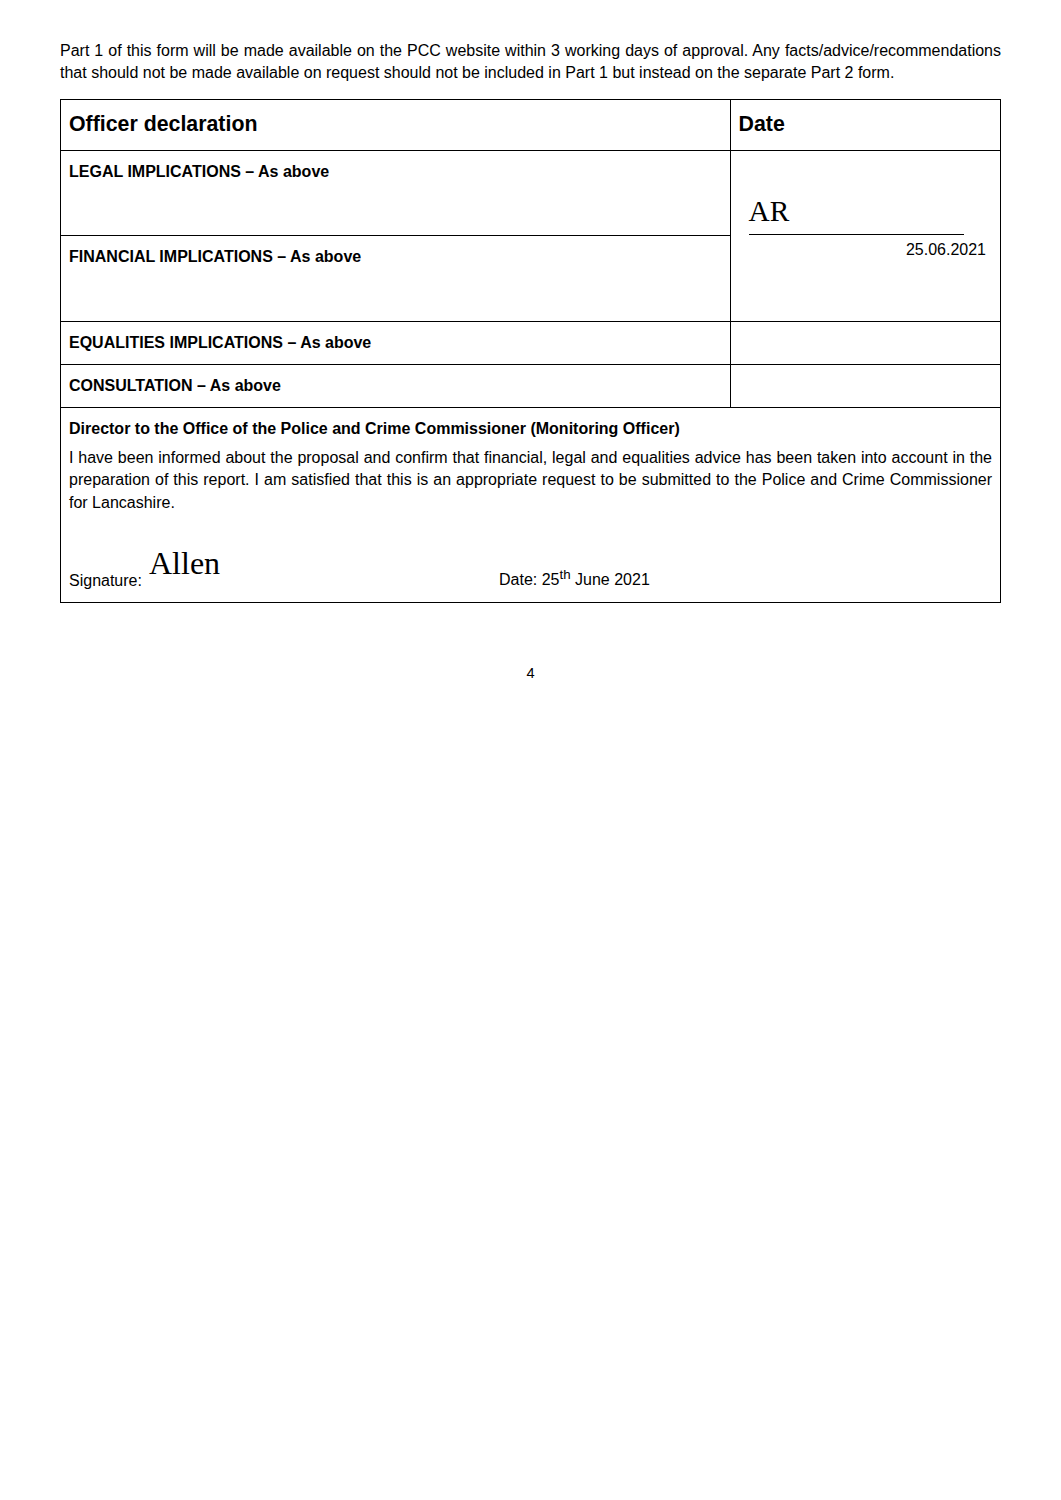Part 1 of this form will be made available on the PCC website within 3 working days of approval. Any facts/advice/recommendations that should not be made available on request should not be included in Part 1 but instead on the separate Part 2 form.
| Officer declaration | Date |
| --- | --- |
| LEGAL IMPLICATIONS – As above | AR 25.06.2021 |
| FINANCIAL IMPLICATIONS – As above |
| EQUALITIES IMPLICATIONS – As above | |
| CONSULTATION – As above | |
| Director to the Office of the Police and Crime Commissioner (Monitoring Officer) I have been informed about the proposal and confirm that financial, legal and equalities advice has been taken into account in the preparation of this report. I am satisfied that this is an appropriate request to be submitted to the Police and Crime Commissioner for Lancashire. Signature: Allen Date: 25 th June 2021 |
4